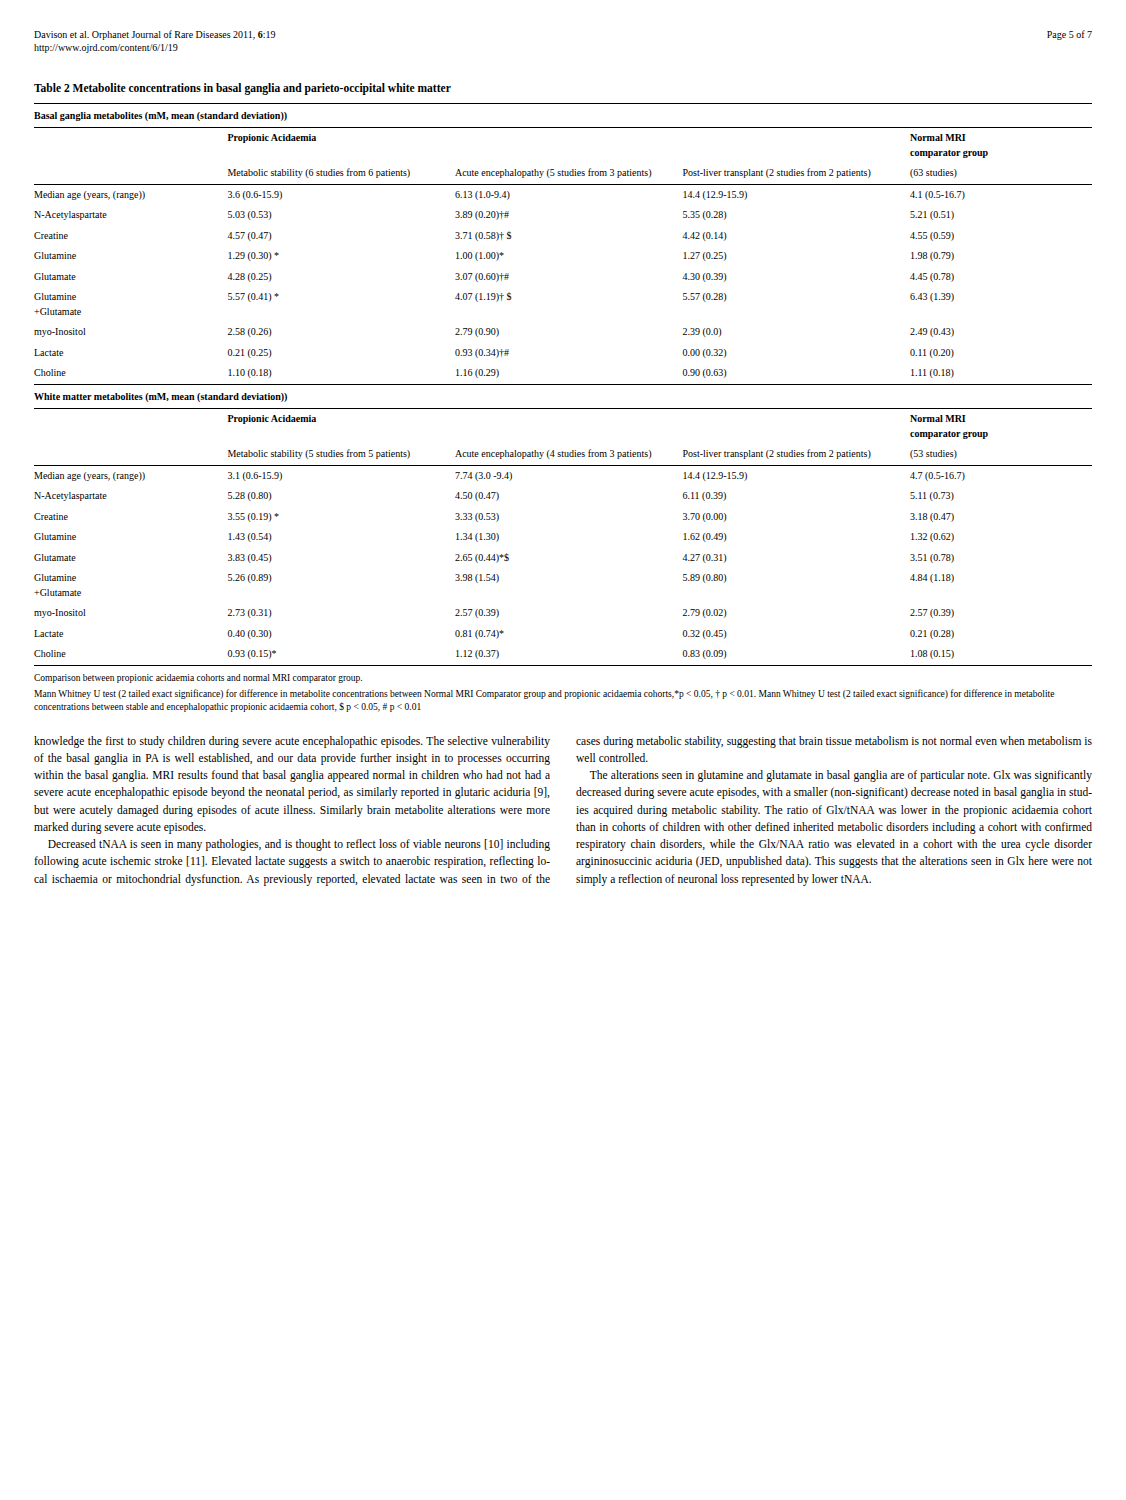Davison et al. Orphanet Journal of Rare Diseases 2011, 6:19
http://www.ojrd.com/content/6/1/19
Page 5 of 7
Table 2 Metabolite concentrations in basal ganglia and parieto-occipital white matter
| Basal ganglia metabolites (mM, mean (standard deviation)) |
| --- |
| | Propionic Acidaemia | Normal MRI comparator group |
| | Metabolic stability (6 studies from 6 patients) | Acute encephalopathy (5 studies from 3 patients) | Post-liver transplant (2 studies from 2 patients) | (63 studies) |
| Median age (years, (range)) | 3.6 (0.6-15.9) | 6.13 (1.0-9.4) | 14.4 (12.9-15.9) | 4.1 (0.5-16.7) |
| N-Acetylaspartate | 5.03 (0.53) | 3.89 (0.20)†# | 5.35 (0.28) | 5.21 (0.51) |
| Creatine | 4.57 (0.47) | 3.71 (0.58)† $ | 4.42 (0.14) | 4.55 (0.59) |
| Glutamine | 1.29 (0.30) * | 1.00 (1.00)* | 1.27 (0.25) | 1.98 (0.79) |
| Glutamate | 4.28 (0.25) | 3.07 (0.60)†# | 4.30 (0.39) | 4.45 (0.78) |
| Glutamine +Glutamate | 5.57 (0.41) * | 4.07 (1.19)† $ | 5.57 (0.28) | 6.43 (1.39) |
| myo-Inositol | 2.58 (0.26) | 2.79 (0.90) | 2.39 (0.0) | 2.49 (0.43) |
| Lactate | 0.21 (0.25) | 0.93 (0.34)†# | 0.00 (0.32) | 0.11 (0.20) |
| Choline | 1.10 (0.18) | 1.16 (0.29) | 0.90 (0.63) | 1.11 (0.18) |
| White matter metabolites (mM, mean (standard deviation)) |
| | Propionic Acidaemia | Normal MRI comparator group |
| | Metabolic stability (5 studies from 5 patients) | Acute encephalopathy (4 studies from 3 patients) | Post-liver transplant (2 studies from 2 patients) | (53 studies) |
| Median age (years, (range)) | 3.1 (0.6-15.9) | 7.74 (3.0 -9.4) | 14.4 (12.9-15.9) | 4.7 (0.5-16.7) |
| N-Acetylaspartate | 5.28 (0.80) | 4.50 (0.47) | 6.11 (0.39) | 5.11 (0.73) |
| Creatine | 3.55 (0.19) * | 3.33 (0.53) | 3.70 (0.00) | 3.18 (0.47) |
| Glutamine | 1.43 (0.54) | 1.34 (1.30) | 1.62 (0.49) | 1.32 (0.62) |
| Glutamate | 3.83 (0.45) | 2.65 (0.44)*$ | 4.27 (0.31) | 3.51 (0.78) |
| Glutamine +Glutamate | 5.26 (0.89) | 3.98 (1.54) | 5.89 (0.80) | 4.84 (1.18) |
| myo-Inositol | 2.73 (0.31) | 2.57 (0.39) | 2.79 (0.02) | 2.57 (0.39) |
| Lactate | 0.40 (0.30) | 0.81 (0.74)* | 0.32 (0.45) | 0.21 (0.28) |
| Choline | 0.93 (0.15)* | 1.12 (0.37) | 0.83 (0.09) | 1.08 (0.15) |
Comparison between propionic acidaemia cohorts and normal MRI comparator group.
Mann Whitney U test (2 tailed exact significance) for difference in metabolite concentrations between Normal MRI Comparator group and propionic acidaemia cohorts,*p < 0.05, † p < 0.01. Mann Whitney U test (2 tailed exact significance) for difference in metabolite concentrations between stable and encephalopathic propionic acidaemia cohort, $ p < 0.05, # p < 0.01
knowledge the first to study children during severe acute encephalopathic episodes. The selective vulnerability of the basal ganglia in PA is well established, and our data provide further insight in to processes occurring within the basal ganglia. MRI results found that basal ganglia appeared normal in children who had not had a severe acute encephalopathic episode beyond the neonatal period, as similarly reported in glutaric aciduria [9], but were acutely damaged during episodes of acute illness. Similarly brain metabolite alterations were more marked during severe acute episodes.
Decreased tNAA is seen in many pathologies, and is thought to reflect loss of viable neurons [10] including following acute ischemic stroke [11]. Elevated lactate suggests a switch to anaerobic respiration, reflecting local ischaemia or mitochondrial dysfunction. As previously reported, elevated lactate was seen in two of the cases during metabolic stability, suggesting that brain tissue metabolism is not normal even when metabolism is well controlled.
The alterations seen in glutamine and glutamate in basal ganglia are of particular note. Glx was significantly decreased during severe acute episodes, with a smaller (non-significant) decrease noted in basal ganglia in studies acquired during metabolic stability. The ratio of Glx/tNAA was lower in the propionic acidaemia cohort than in cohorts of children with other defined inherited metabolic disorders including a cohort with confirmed respiratory chain disorders, while the Glx/NAA ratio was elevated in a cohort with the urea cycle disorder argininosuccinic aciduria (JED, unpublished data). This suggests that the alterations seen in Glx here were not simply a reflection of neuronal loss represented by lower tNAA.